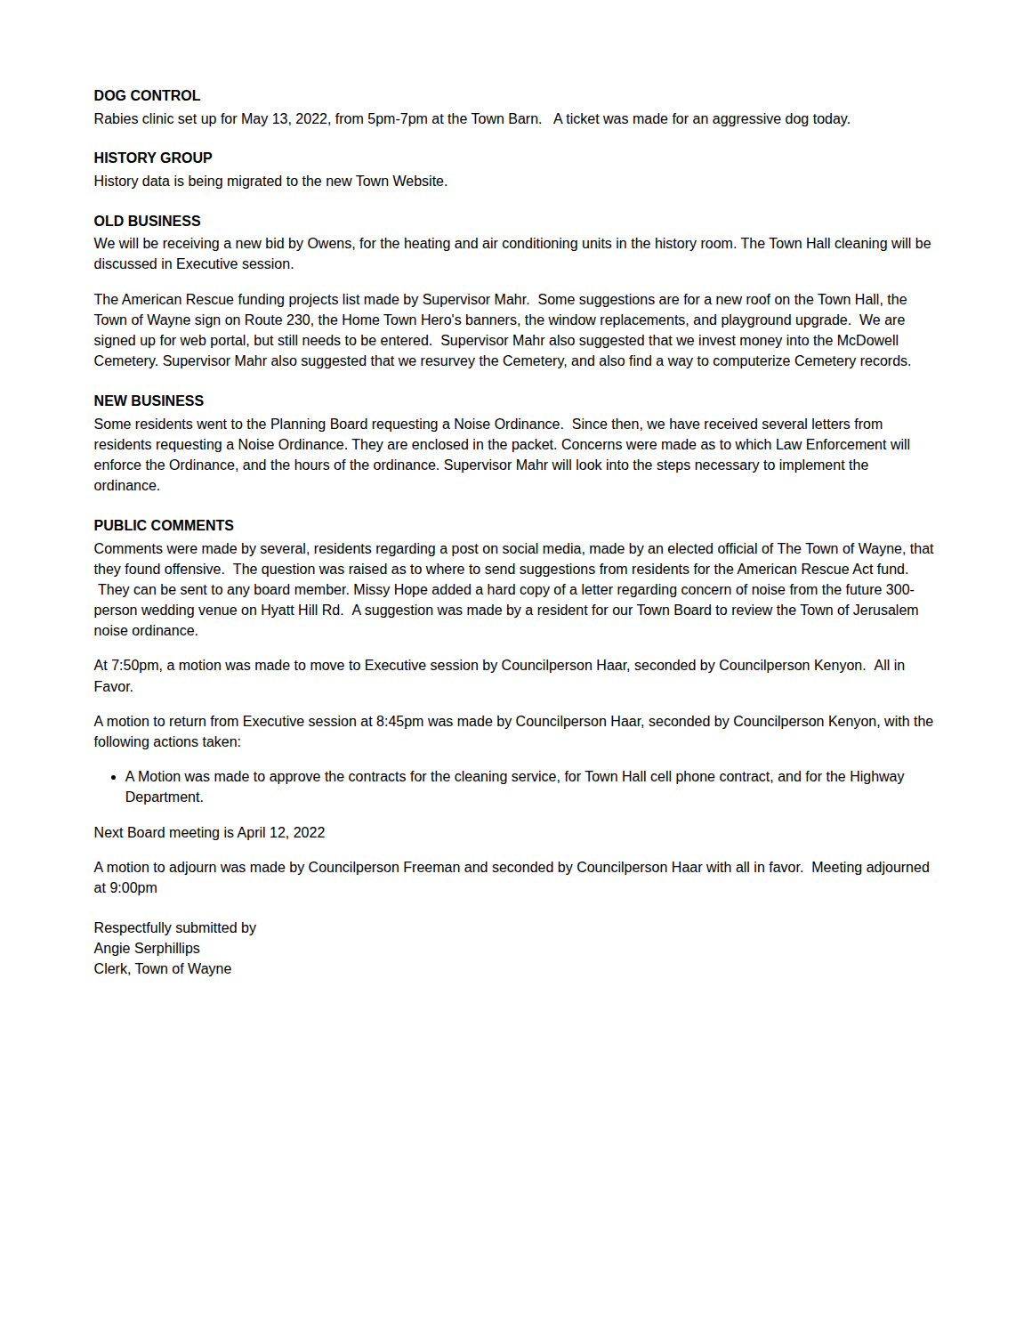Dog Control
Rabies clinic set up for May 13, 2022, from 5pm-7pm at the Town Barn. A ticket was made for an aggressive dog today.
History Group
History data is being migrated to the new Town Website.
Old Business
We will be receiving a new bid by Owens, for the heating and air conditioning units in the history room. The Town Hall cleaning will be discussed in Executive session.
The American Rescue funding projects list made by Supervisor Mahr. Some suggestions are for a new roof on the Town Hall, the Town of Wayne sign on Route 230, the Home Town Hero's banners, the window replacements, and playground upgrade. We are signed up for web portal, but still needs to be entered. Supervisor Mahr also suggested that we invest money into the McDowell Cemetery. Supervisor Mahr also suggested that we resurvey the Cemetery, and also find a way to computerize Cemetery records.
New Business
Some residents went to the Planning Board requesting a Noise Ordinance. Since then, we have received several letters from residents requesting a Noise Ordinance. They are enclosed in the packet. Concerns were made as to which Law Enforcement will enforce the Ordinance, and the hours of the ordinance. Supervisor Mahr will look into the steps necessary to implement the ordinance.
Public Comments
Comments were made by several, residents regarding a post on social media, made by an elected official of The Town of Wayne, that they found offensive. The question was raised as to where to send suggestions from residents for the American Rescue Act fund. They can be sent to any board member. Missy Hope added a hard copy of a letter regarding concern of noise from the future 300-person wedding venue on Hyatt Hill Rd. A suggestion was made by a resident for our Town Board to review the Town of Jerusalem noise ordinance.
At 7:50pm, a motion was made to move to Executive session by Councilperson Haar, seconded by Councilperson Kenyon. All in Favor.
A motion to return from Executive session at 8:45pm was made by Councilperson Haar, seconded by Councilperson Kenyon, with the following actions taken:
A Motion was made to approve the contracts for the cleaning service, for Town Hall cell phone contract, and for the Highway Department.
Next Board meeting is April 12, 2022
A motion to adjourn was made by Councilperson Freeman and seconded by Councilperson Haar with all in favor. Meeting adjourned at 9:00pm
Respectfully submitted by
Angie Serphillips
Clerk, Town of Wayne